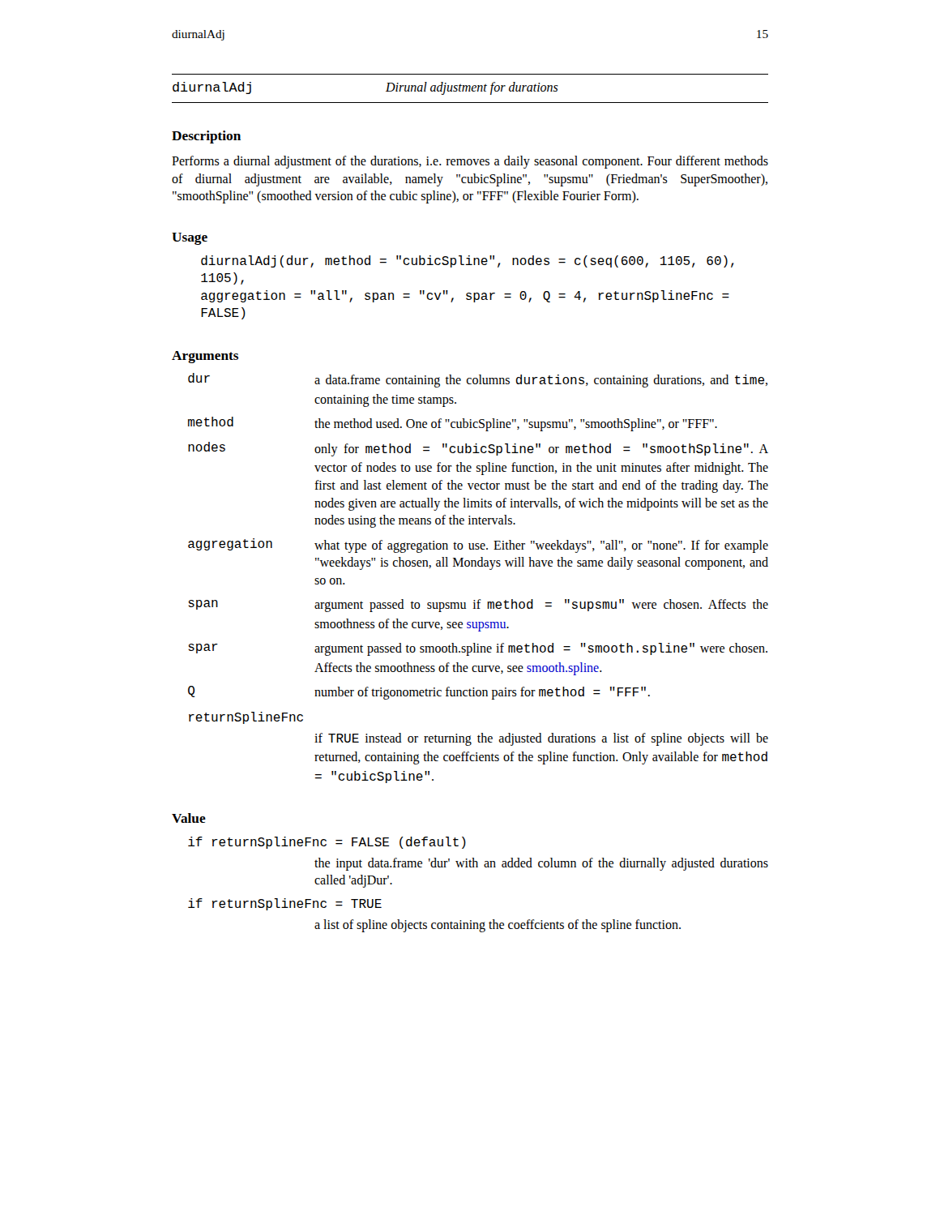diurnalAdj 15
diurnalAdj Dirunal adjustment for durations
Description
Performs a diurnal adjustment of the durations, i.e. removes a daily seasonal component. Four different methods of diurnal adjustment are available, namely "cubicSpline", "supsmu" (Friedman's SuperSmoother), "smoothSpline" (smoothed version of the cubic spline), or "FFF" (Flexible Fourier Form).
Usage
diurnalAdj(dur, method = "cubicSpline", nodes = c(seq(600, 1105, 60), 1105),
aggregation = "all", span = "cv", spar = 0, Q = 4, returnSplineFnc = FALSE)
Arguments
dur
a data.frame containing the columns durations, containing durations, and time, containing the time stamps.
method
the method used. One of "cubicSpline", "supsmu", "smoothSpline", or "FFF".
nodes
only for method = "cubicSpline" or method = "smoothSpline". A vector of nodes to use for the spline function, in the unit minutes after midnight. The first and last element of the vector must be the start and end of the trading day. The nodes given are actually the limits of intervalls, of wich the midpoints will be set as the nodes using the means of the intervals.
aggregation
what type of aggregation to use. Either "weekdays", "all", or "none". If for example "weekdays" is chosen, all Mondays will have the same daily seasonal component, and so on.
span
argument passed to supsmu if method = "supsmu" were chosen. Affects the smoothness of the curve, see supsmu.
spar
argument passed to smooth.spline if method = "smooth.spline" were chosen. Affects the smoothness of the curve, see smooth.spline.
Q
number of trigonometric function pairs for method = "FFF".
returnSplineFnc
if TRUE instead or returning the adjusted durations a list of spline objects will be returned, containing the coeffcients of the spline function. Only available for method = "cubicSpline".
Value
if returnSplineFnc = FALSE (default)
the input data.frame 'dur' with an added column of the diurnally adjusted durations called 'adjDur'.
if returnSplineFnc = TRUE
a list of spline objects containing the coeffcients of the spline function.